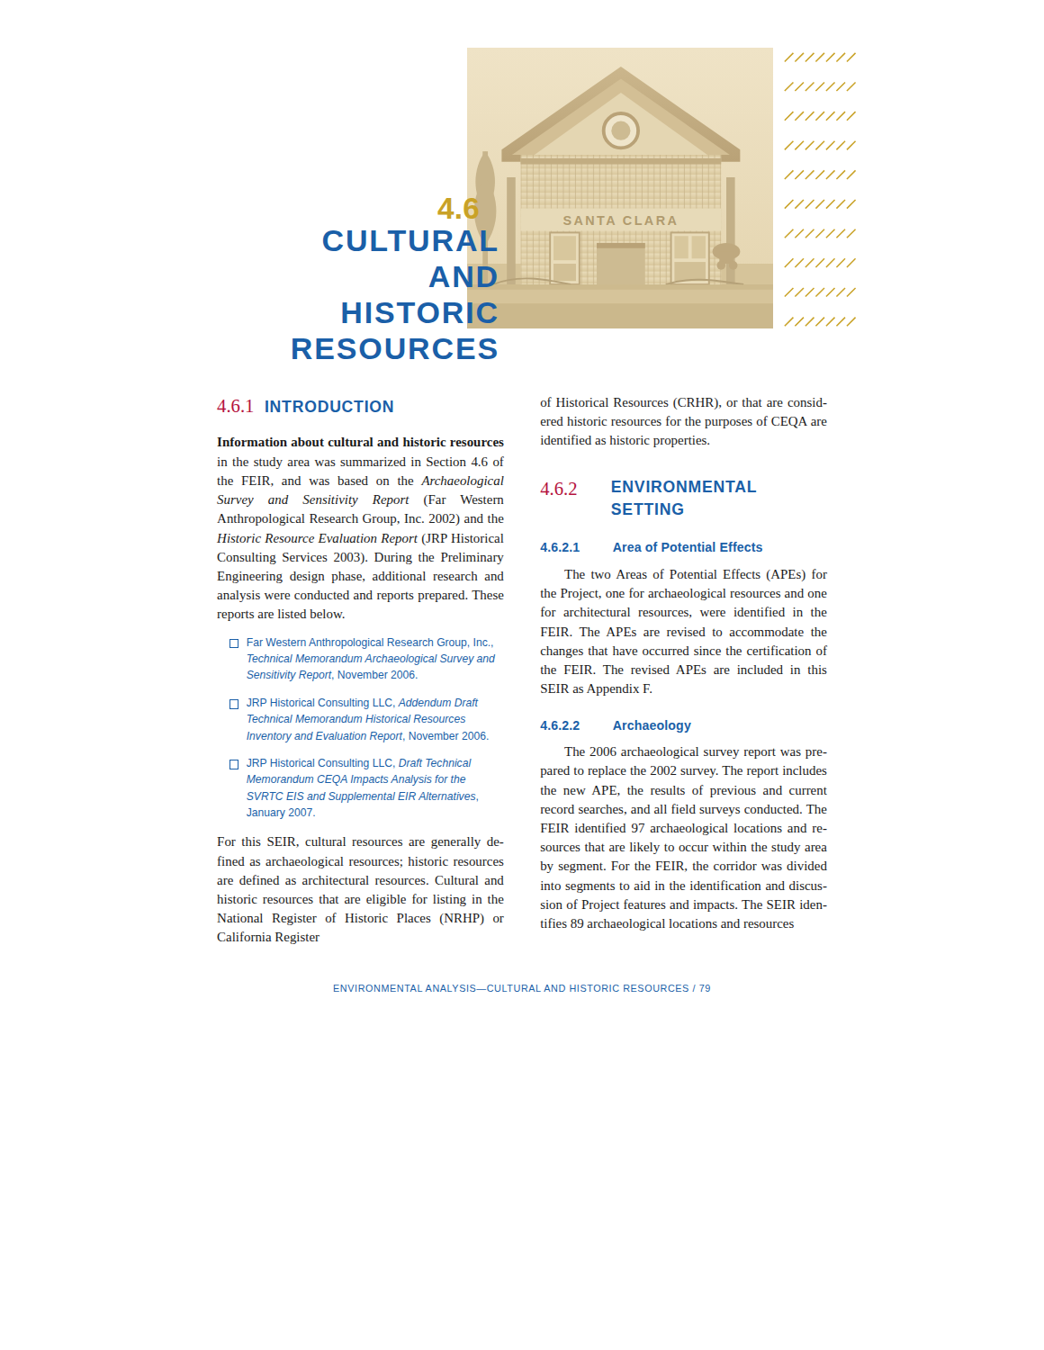SANTA CLARA
4.6
Cultural
and Historic
Resources
4.6.1 Introduction
Information about cultural and historic resources in the study area was summarized in Section 4.6 of the FEIR, and was based on the Archaeological Survey and Sensitivity Report (Far Western Anthropological Research Group, Inc. 2002) and the Historic Resource Evaluation Report (JRP Historical Consulting Services 2003). During the Preliminary Engineering design phase, additional research and analysis were conducted and reports prepared. These reports are listed below.
Far Western Anthropological Research Group, Inc., Technical Memorandum Archaeological Survey and Sensitivity Report, November 2006.
JRP Historical Consulting LLC, Addendum Draft Technical Memorandum Historical Resources Inventory and Evaluation Report, November 2006.
JRP Historical Consulting LLC, Draft Technical Memorandum CEQA Impacts Analysis for the SVRTC EIS and Supplemental EIR Alternatives, January 2007.
For this SEIR, cultural resources are generally defined as archaeological resources; historic resources are defined as architectural resources. Cultural and historic resources that are eligible for listing in the National Register of Historic Places (NRHP) or California Register
of Historical Resources (CRHR), or that are considered historic resources for the purposes of CEQA are identified as historic properties.
4.6.2 Environmental
Setting
4.6.2.1 Area of Potential Effects
The two Areas of Potential Effects (APEs) for the Project, one for archaeological resources and one for architectural resources, were identified in the FEIR. The APEs are revised to accommodate the changes that have occurred since the certification of the FEIR. The revised APEs are included in this SEIR as Appendix F.
4.6.2.2 Archaeology
The 2006 archaeological survey report was prepared to replace the 2002 survey. The report includes the new APE, the results of previous and current record searches, and all field surveys conducted. The FEIR identified 97 archaeological locations and resources that are likely to occur within the study area by segment. For the FEIR, the corridor was divided into segments to aid in the identification and discussion of Project features and impacts. The SEIR identifies 89 archaeological locations and resources
Environmental Analysis—Cultural and Historic Resources / 79